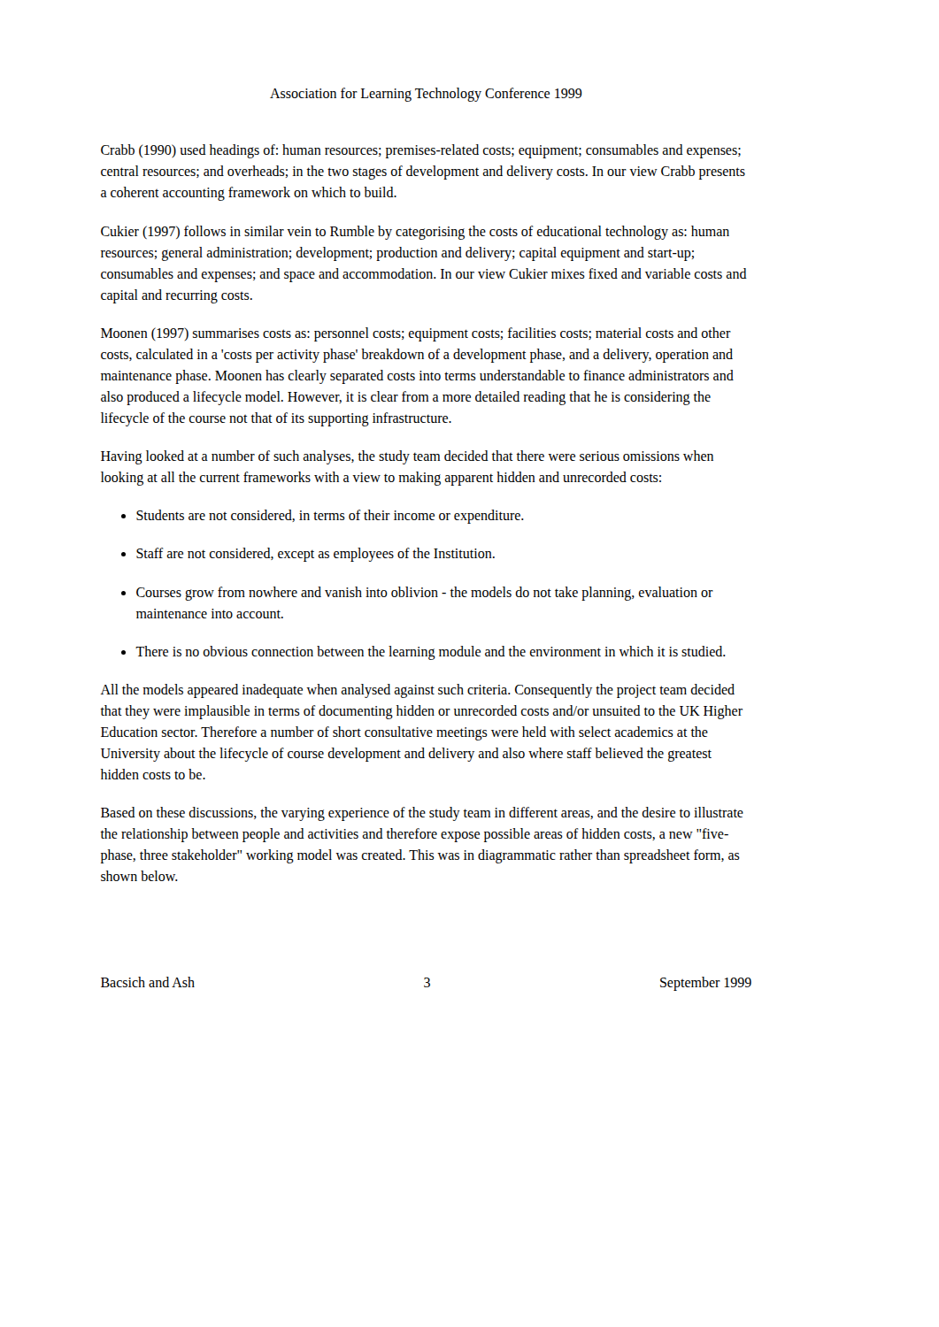Association for Learning Technology Conference 1999
Crabb (1990) used headings of: human resources; premises-related costs; equipment; consumables and expenses; central resources; and overheads; in the two stages of development and delivery costs. In our view Crabb presents a coherent accounting framework on which to build.
Cukier (1997) follows in similar vein to Rumble by categorising the costs of educational technology as: human resources; general administration; development; production and delivery; capital equipment and start-up; consumables and expenses; and space and accommodation. In our view Cukier mixes fixed and variable costs and capital and recurring costs.
Moonen (1997) summarises costs as: personnel costs; equipment costs; facilities costs; material costs and other costs, calculated in a 'costs per activity phase' breakdown of a development phase, and a delivery, operation and maintenance phase. Moonen has clearly separated costs into terms understandable to finance administrators and also produced a lifecycle model. However, it is clear from a more detailed reading that he is considering the lifecycle of the course not that of its supporting infrastructure.
Having looked at a number of such analyses, the study team decided that there were serious omissions when looking at all the current frameworks with a view to making apparent hidden and unrecorded costs:
Students are not considered, in terms of their income or expenditure.
Staff are not considered, except as employees of the Institution.
Courses grow from nowhere and vanish into oblivion - the models do not take planning, evaluation or maintenance into account.
There is no obvious connection between the learning module and the environment in which it is studied.
All the models appeared inadequate when analysed against such criteria. Consequently the project team decided that they were implausible in terms of documenting hidden or unrecorded costs and/or unsuited to the UK Higher Education sector. Therefore a number of short consultative meetings were held with select academics at the University about the lifecycle of course development and delivery and also where staff believed the greatest hidden costs to be.
Based on these discussions, the varying experience of the study team in different areas, and the desire to illustrate the relationship between people and activities and therefore expose possible areas of hidden costs, a new "five-phase, three stakeholder" working model was created. This was in diagrammatic rather than spreadsheet form, as shown below.
Bacsich and Ash 3 September 1999